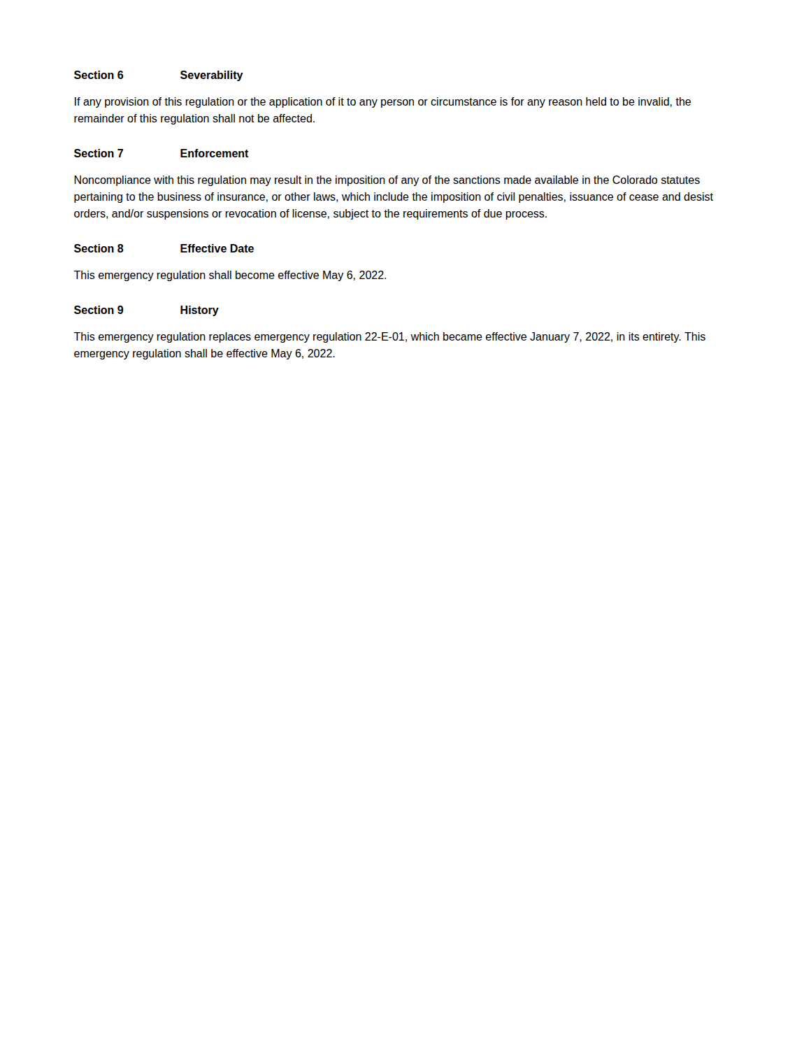Section 6 Severability
If any provision of this regulation or the application of it to any person or circumstance is for any reason held to be invalid, the remainder of this regulation shall not be affected.
Section 7 Enforcement
Noncompliance with this regulation may result in the imposition of any of the sanctions made available in the Colorado statutes pertaining to the business of insurance, or other laws, which include the imposition of civil penalties, issuance of cease and desist orders, and/or suspensions or revocation of license, subject to the requirements of due process.
Section 8 Effective Date
This emergency regulation shall become effective May 6, 2022.
Section 9 History
This emergency regulation replaces emergency regulation 22-E-01, which became effective January 7, 2022, in its entirety. This emergency regulation shall be effective May 6, 2022.